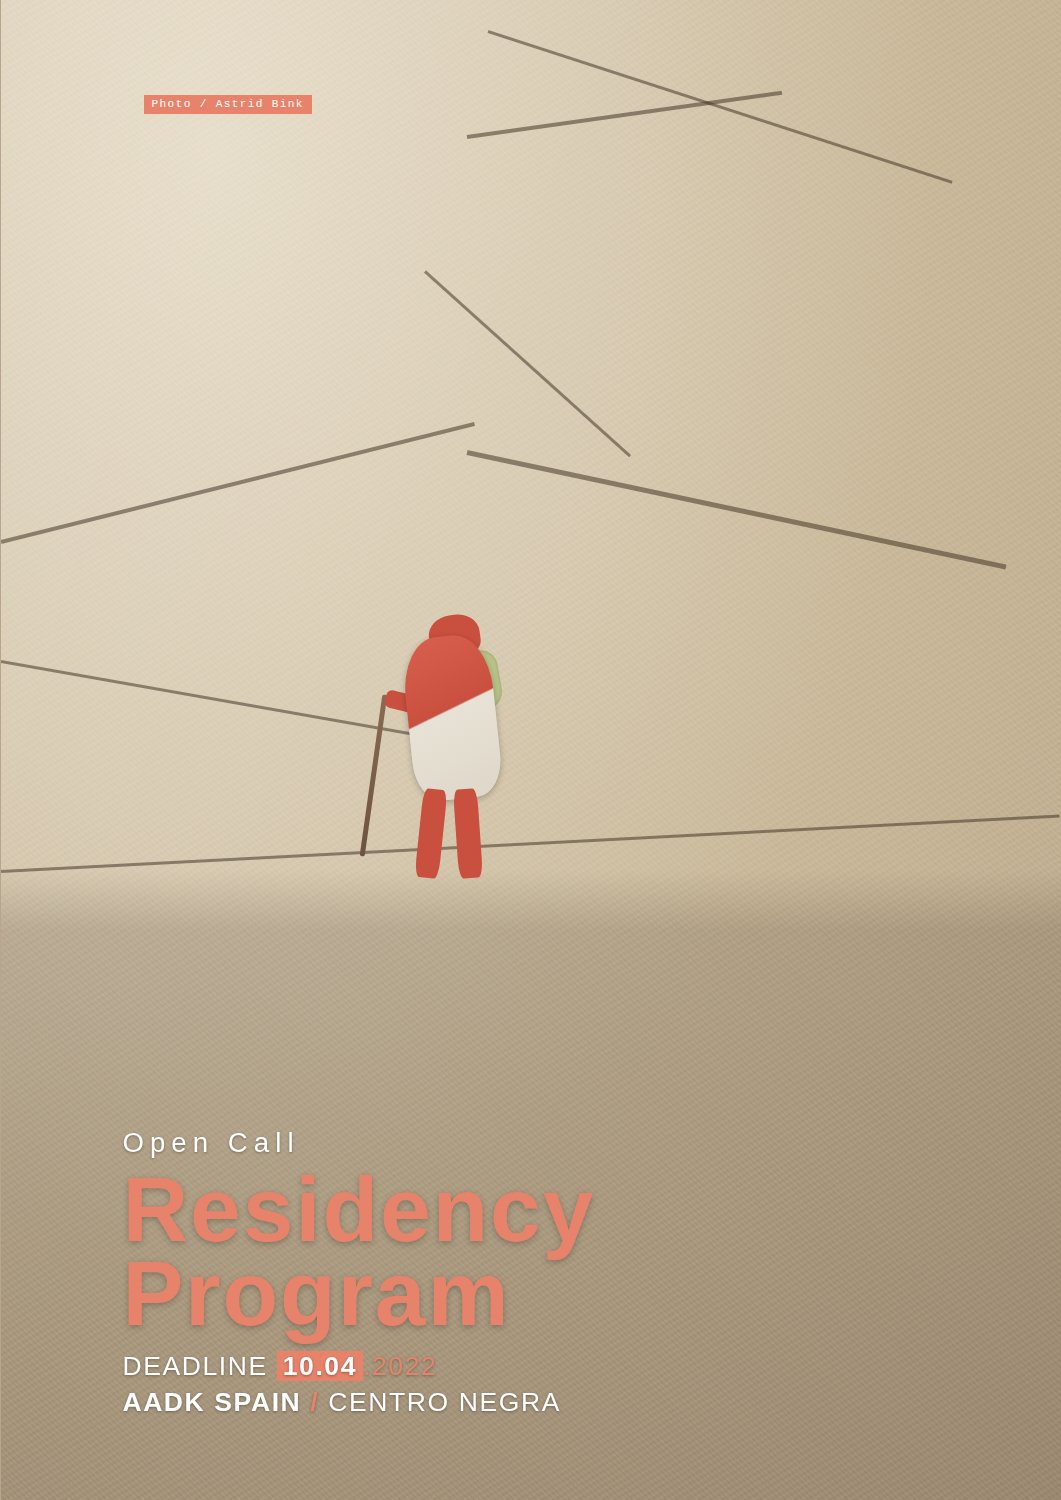Photo / Astrid Bink
Open Call
Residency Program
DEADLINE 10.04.2022
AADK SPAIN / CENTRO NEGRA